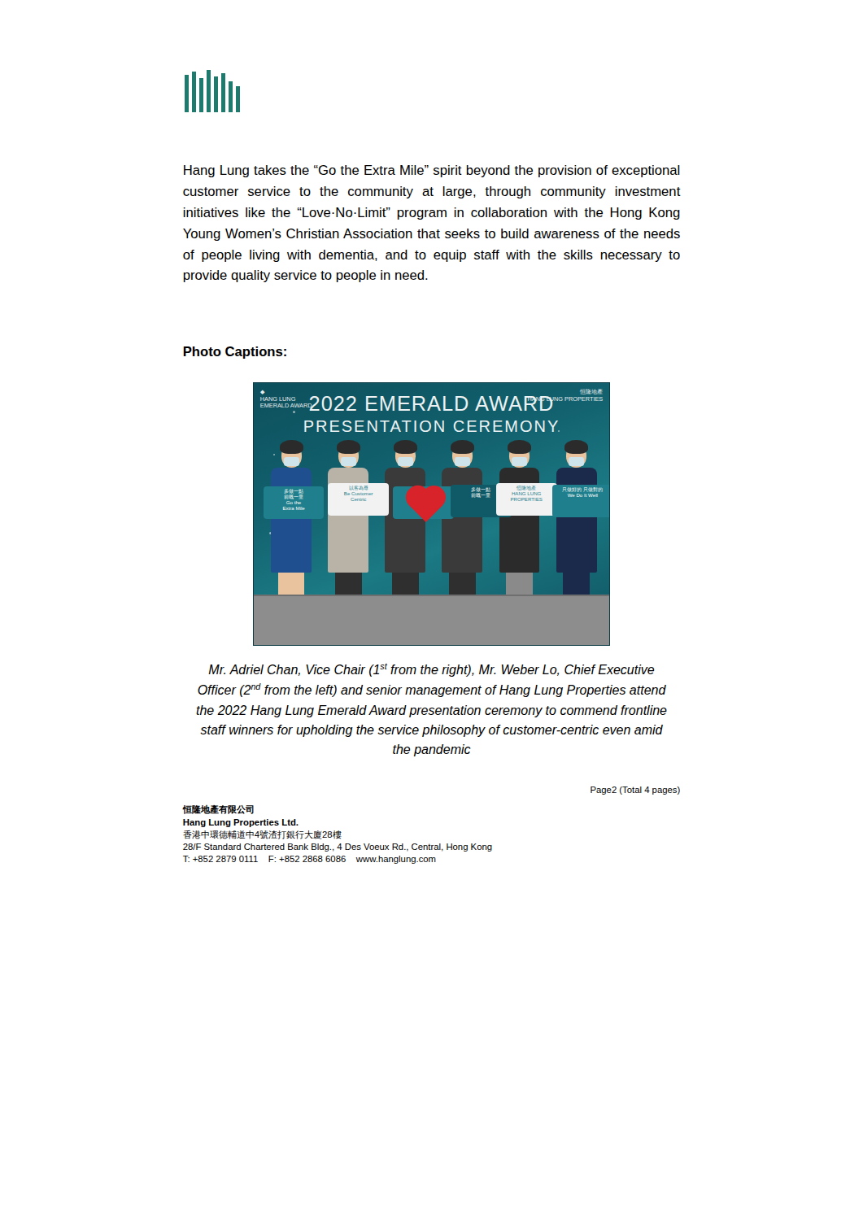Hang Lung takes the “Go the Extra Mile” spirit beyond the provision of exceptional customer service to the community at large, through community investment initiatives like the “Love·No·Limit” program in collaboration with the Hong Kong Young Women’s Christian Association that seeks to build awareness of the needs of people living with dementia, and to equip staff with the skills necessary to provide quality service to people in need.
Photo Captions:
◆
HANG LUNG
EMERALD AWARD
恒隆地產
HANG LUNG PROPERTIES
2022 EMERALD AWARD
PRESENTATION CEREMONY
多做一點
前嘅一里
Go the
Extra Mile
以客為尊
Be Customer
Centric
多做一點
Go the
Extra Mile
多做一點
前嘅一里
恒隆地產
HANG LUNG
PROPERTIES
只做好的 只做對的
We Do It Well
Mr. Adriel Chan, Vice Chair (1st from the right), Mr. Weber Lo, Chief Executive Officer (2nd from the left) and senior management of Hang Lung Properties attend the 2022 Hang Lung Emerald Award presentation ceremony to commend frontline staff winners for upholding the service philosophy of customer-centric even amid the pandemic
Page2 (Total 4 pages)
恒隆地產有限公司
Hang Lung Properties Ltd.
香港中環德輔道中4號渣打銀行大廈28樓
28/F Standard Chartered Bank Bldg., 4 Des Voeux Rd., Central, Hong Kong
T: +852 2879 0111 F: +852 2868 6086 www.hanglung.com